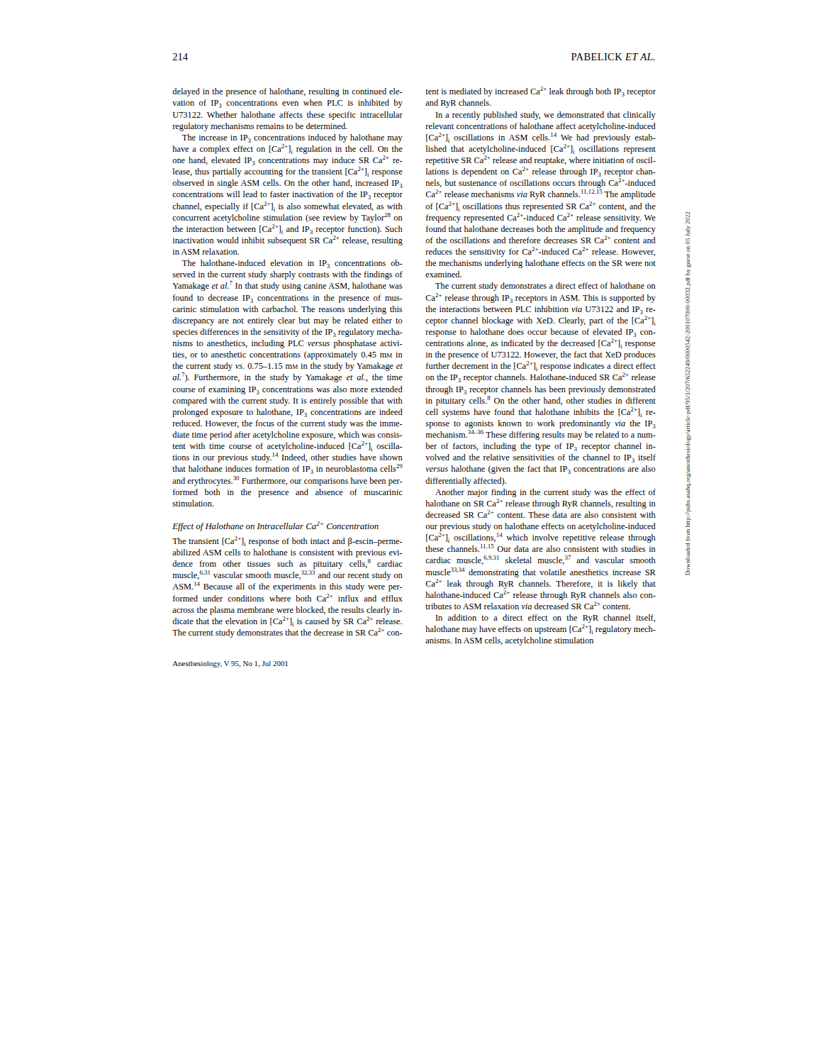214 PABELICK ET AL.
Downloaded from http://pubs.asahq.org/anesthesiology/article-pdf/95/1/207/652249/0000542-200107000-00032.pdf by guest on 05 July 2022
delayed in the presence of halothane, resulting in continued elevation of IP3 concentrations even when PLC is inhibited by U73122. Whether halothane affects these specific intracellular regulatory mechanisms remains to be determined.
The increase in IP3 concentrations induced by halothane may have a complex effect on [Ca2+]i regulation in the cell. On the one hand, elevated IP3 concentrations may induce SR Ca2+ release, thus partially accounting for the transient [Ca2+]i response observed in single ASM cells. On the other hand, increased IP3 concentrations will lead to faster inactivation of the IP3 receptor channel, especially if [Ca2+]i is also somewhat elevated, as with concurrent acetylcholine stimulation (see review by Taylor28 on the interaction between [Ca2+]i and IP3 receptor function). Such inactivation would inhibit subsequent SR Ca2+ release, resulting in ASM relaxation.
The halothane-induced elevation in IP3 concentrations observed in the current study sharply contrasts with the findings of Yamakage et al.7 In that study using canine ASM, halothane was found to decrease IP3 concentrations in the presence of muscarinic stimulation with carbachol. The reasons underlying this discrepancy are not entirely clear but may be related either to species differences in the sensitivity of the IP3 regulatory mechanisms to anesthetics, including PLC versus phosphatase activities, or to anesthetic concentrations (approximately 0.45 mm in the current study vs. 0.75–1.15 mm in the study by Yamakage et al.7). Furthermore, in the study by Yamakage et al., the time course of examining IP3 concentrations was also more extended compared with the current study. It is entirely possible that with prolonged exposure to halothane, IP3 concentrations are indeed reduced. However, the focus of the current study was the immediate time period after acetylcholine exposure, which was consistent with time course of acetylcholine-induced [Ca2+]i oscillations in our previous study.14 Indeed, other studies have shown that halothane induces formation of IP3 in neuroblastoma cells29 and erythrocytes.30 Furthermore, our comparisons have been performed both in the presence and absence of muscarinic stimulation.
Effect of Halothane on Intracellular Ca2+ Concentration
The transient [Ca2+]i response of both intact and β-escin–permeabilized ASM cells to halothane is consistent with previous evidence from other tissues such as pituitary cells,8 cardiac muscle,6,31 vascular smooth muscle,32,33 and our recent study on ASM.14 Because all of the experiments in this study were performed under conditions where both Ca2+ influx and efflux across the plasma membrane were blocked, the results clearly indicate that the elevation in [Ca2+]i is caused by SR Ca2+ release. The current study demonstrates that the decrease in SR Ca2+ content is mediated by increased Ca2+ leak through both IP3 receptor and RyR channels.
In a recently published study, we demonstrated that clinically relevant concentrations of halothane affect acetylcholine-induced [Ca2+]i oscillations in ASM cells.14 We had previously established that acetylcholine-induced [Ca2+]i oscillations represent repetitive SR Ca2+ release and reuptake, where initiation of oscillations is dependent on Ca2+ release through IP3 receptor channels, but sustenance of oscillations occurs through Ca2+-induced Ca2+ release mechanisms via RyR channels.11,12,15 The amplitude of [Ca2+]i oscillations thus represented SR Ca2+ content, and the frequency represented Ca2+-induced Ca2+ release sensitivity. We found that halothane decreases both the amplitude and frequency of the oscillations and therefore decreases SR Ca2+ content and reduces the sensitivity for Ca2+-induced Ca2+ release. However, the mechanisms underlying halothane effects on the SR were not examined.
The current study demonstrates a direct effect of halothane on Ca2+ release through IP3 receptors in ASM. This is supported by the interactions between PLC inhibition via U73122 and IP3 receptor channel blockage with XeD. Clearly, part of the [Ca2+]i response to halothane does occur because of elevated IP3 concentrations alone, as indicated by the decreased [Ca2+]i response in the presence of U73122. However, the fact that XeD produces further decrement in the [Ca2+]i response indicates a direct effect on the IP3 receptor channels. Halothane-induced SR Ca2+ release through IP3 receptor channels has been previously demonstrated in pituitary cells.8 On the other hand, other studies in different cell systems have found that halothane inhibits the [Ca2+]i response to agonists known to work predominantly via the IP3 mechanism.34–36 These differing results may be related to a number of factors, including the type of IP3 receptor channel involved and the relative sensitivities of the channel to IP3 itself versus halothane (given the fact that IP3 concentrations are also differentially affected).
Another major finding in the current study was the effect of halothane on SR Ca2+ release through RyR channels, resulting in decreased SR Ca2+ content. These data are also consistent with our previous study on halothane effects on acetylcholine-induced [Ca2+]i oscillations,14 which involve repetitive release through these channels.11,15 Our data are also consistent with studies in cardiac muscle,6,9,31 skeletal muscle,37 and vascular smooth muscle33,34 demonstrating that volatile anesthetics increase SR Ca2+ leak through RyR channels. Therefore, it is likely that halothane-induced Ca2+ release through RyR channels also contributes to ASM relaxation via decreased SR Ca2+ content.
In addition to a direct effect on the RyR channel itself, halothane may have effects on upstream [Ca2+]i regulatory mechanisms. In ASM cells, acetylcholine stimulation
Anesthesiology, V 95, No 1, Jul 2001